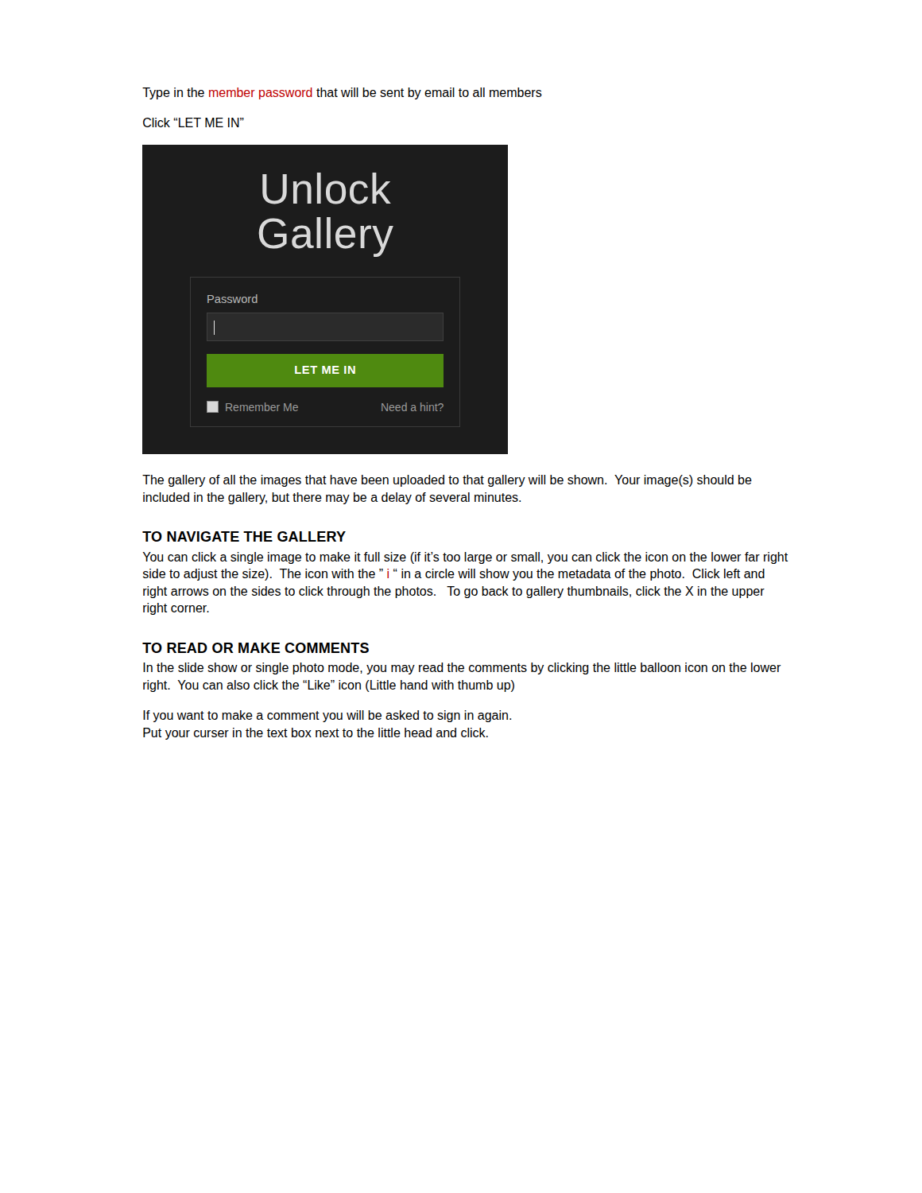Type in the member password that will be sent by email to all members
Click “LET ME IN”
Unlock
Gallery
Password
LET ME IN
Remember Me Need a hint?
The gallery of all the images that have been uploaded to that gallery will be shown. Your image(s) should be included in the gallery, but there may be a delay of several minutes.
TO NAVIGATE THE GALLERY
You can click a single image to make it full size (if it’s too large or small, you can click the icon on the lower far right side to adjust the size). The icon with the ” i “ in a circle will show you the metadata of the photo. Click left and right arrows on the sides to click through the photos. To go back to gallery thumbnails, click the X in the upper right corner.
TO READ OR MAKE COMMENTS
In the slide show or single photo mode, you may read the comments by clicking the little balloon icon on the lower right. You can also click the “Like” icon (Little hand with thumb up)
If you want to make a comment you will be asked to sign in again.
Put your curser in the text box next to the little head and click.